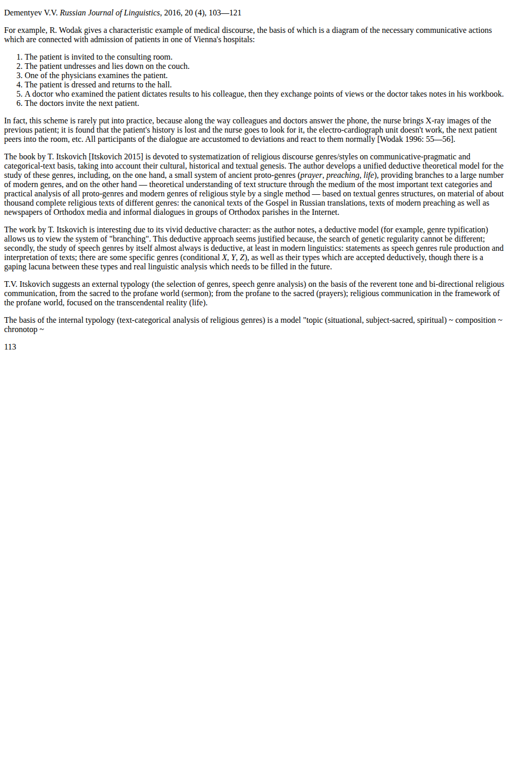Dementyev V.V. Russian Journal of Linguistics, 2016, 20 (4), 103—121
For example, R. Wodak gives a characteristic example of medical discourse, the basis of which is a diagram of the necessary communicative actions which are connected with admission of patients in one of Vienna's hospitals:
The patient is invited to the consulting room.
The patient undresses and lies down on the couch.
One of the physicians examines the patient.
The patient is dressed and returns to the hall.
A doctor who examined the patient dictates results to his colleague, then they exchange points of views or the doctor takes notes in his workbook.
The doctors invite the next patient.
In fact, this scheme is rarely put into practice, because along the way colleagues and doctors answer the phone, the nurse brings X-ray images of the previous patient; it is found that the patient's history is lost and the nurse goes to look for it, the electro-cardiograph unit doesn't work, the next patient peers into the room, etc. All participants of the dialogue are accustomed to deviations and react to them normally [Wodak 1996: 55—56].
The book by T. Itskovich [Itskovich 2015] is devoted to systematization of religious discourse genres/styles on communicative-pragmatic and categorical-text basis, taking into account their cultural, historical and textual genesis. The author develops a unified deductive theoretical model for the study of these genres, including, on the one hand, a small system of ancient proto-genres (prayer, preaching, life), providing branches to a large number of modern genres, and on the other hand — theoretical understanding of text structure through the medium of the most important text categories and practical analysis of all proto-genres and modern genres of religious style by a single method — based on textual genres structures, on material of about thousand complete religious texts of different genres: the canonical texts of the Gospel in Russian translations, texts of modern preaching as well as newspapers of Orthodox media and informal dialogues in groups of Orthodox parishes in the Internet.
The work by T. Itskovich is interesting due to its vivid deductive character: as the author notes, a deductive model (for example, genre typification) allows us to view the system of "branching". This deductive approach seems justified because, the search of genetic regularity cannot be different; secondly, the study of speech genres by itself almost always is deductive, at least in modern linguistics: statements as speech genres rule production and interpretation of texts; there are some specific genres (conditional X, Y, Z), as well as their types which are accepted deductively, though there is a gaping lacuna between these types and real linguistic analysis which needs to be filled in the future.
T.V. Itskovich suggests an external typology (the selection of genres, speech genre analysis) on the basis of the reverent tone and bi-directional religious communication, from the sacred to the profane world (sermon); from the profane to the sacred (prayers); religious communication in the framework of the profane world, focused on the transcendental reality (life).
The basis of the internal typology (text-categorical analysis of religious genres) is a model "topic (situational, subject-sacred, spiritual) ~ composition ~ chronotop ~
113